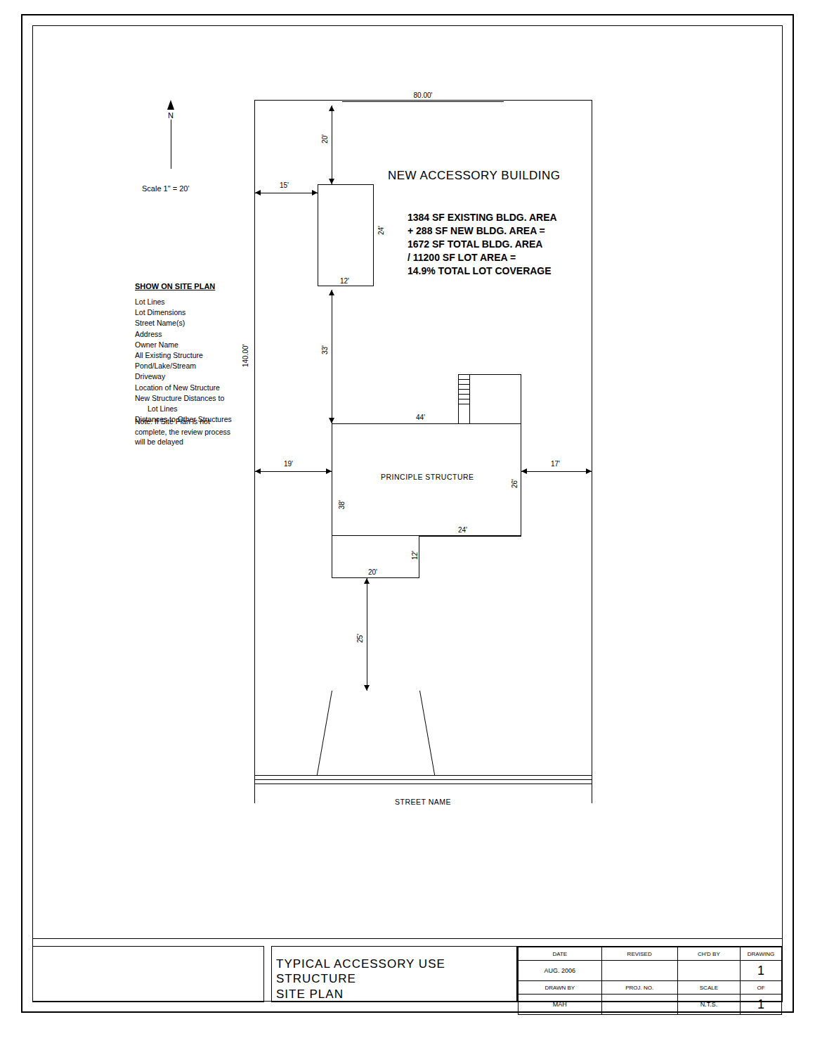N
Scale 1" = 20’
80.00'
140.00'
NEW ACCESSORY BUILDING
1384 SF EXISTING BLDG. AREA
+ 288 SF NEW BLDG. AREA =
1672 SF TOTAL BLDG. AREA
/ 11200 SF LOT AREA =
14.9% TOTAL LOT COVERAGE
20'
15'
24'
12'
33'
SHOW ON SITE PLAN
Lot Lines
Lot Dimensions
Street Name(s)
Address
Owner Name
All Existing Structure
Pond/Lake/Stream
Driveway
Location of New Structure
New Structure Distances to
Lot Lines
Distances to Other Structures
Note: If Site Plan is not
complete, the review process
will be delayed
PRINCIPLE STRUCTURE
44'
38'
26'
24'
12'
20'
19'
17'
25'
STREET NAME
TYPICAL ACCESSORY USE STRUCTURE
SITE PLAN
| DATE | REVISED | CH'D BY | DRAWING |
| AUG. 2006 | | | 1 |
| DRAWN BY | PROJ. NO. | SCALE | OF |
| MAH | | N.T.S. | 1 |